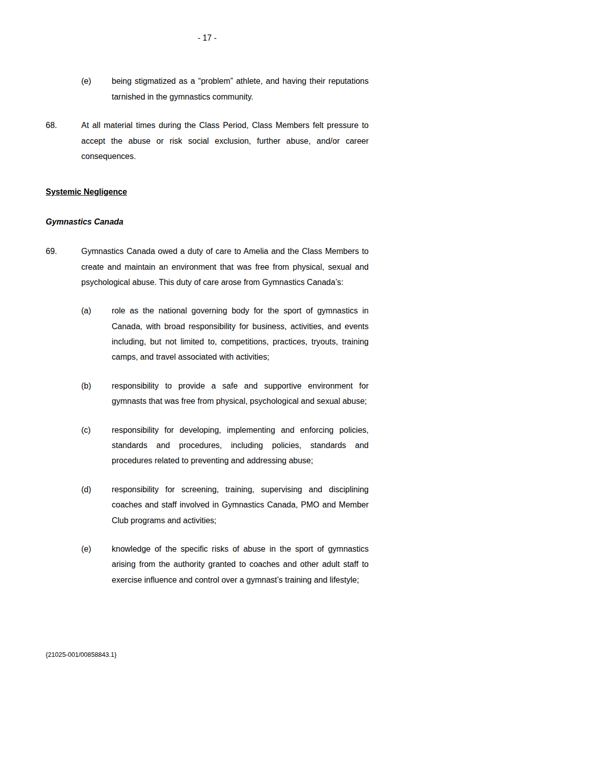- 17 -
(e)
being stigmatized as a “problem” athlete, and having their reputations tarnished in the gymnastics community.
68.
At all material times during the Class Period, Class Members felt pressure to accept the abuse or risk social exclusion, further abuse, and/or career consequences.
Systemic Negligence
Gymnastics Canada
69.
Gymnastics Canada owed a duty of care to Amelia and the Class Members to create and maintain an environment that was free from physical, sexual and psychological abuse. This duty of care arose from Gymnastics Canada’s:
(a)
role as the national governing body for the sport of gymnastics in Canada, with broad responsibility for business, activities, and events including, but not limited to, competitions, practices, tryouts, training camps, and travel associated with activities;
(b)
responsibility to provide a safe and supportive environment for gymnasts that was free from physical, psychological and sexual abuse;
(c)
responsibility for developing, implementing and enforcing policies, standards and procedures, including policies, standards and procedures related to preventing and addressing abuse;
(d)
responsibility for screening, training, supervising and disciplining coaches and staff involved in Gymnastics Canada, PMO and Member Club programs and activities;
(e)
knowledge of the specific risks of abuse in the sport of gymnastics arising from the authority granted to coaches and other adult staff to exercise influence and control over a gymnast’s training and lifestyle;
{21025-001/00858843.1}